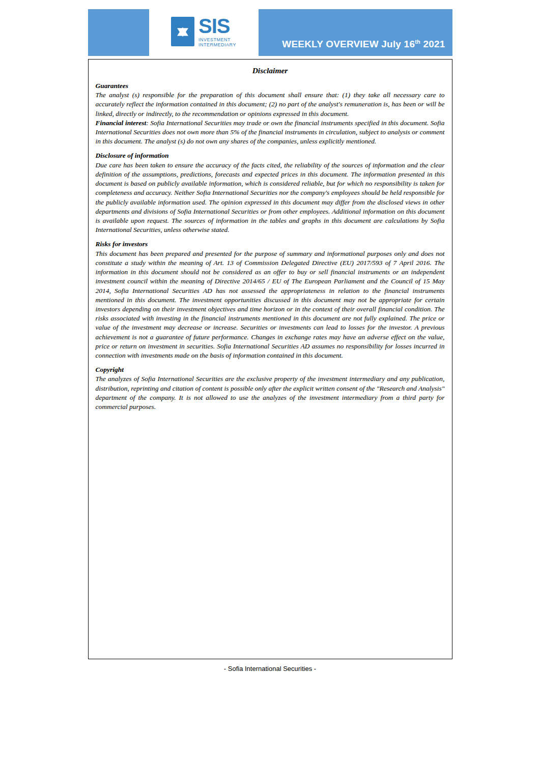SIS
INVESTMENT
INTERMEDIARY
WEEKLY OVERVIEW July 16th 2021
Disclaimer
Guarantees
The analyst (s) responsible for the preparation of this document shall ensure that: (1) they take all necessary care to accurately reflect the information contained in this document; (2) no part of the analyst's remuneration is, has been or will be linked, directly or indirectly, to the recommendation or opinions expressed in this document.
Financial interest: Sofia International Securities may trade or own the financial instruments specified in this document. Sofia International Securities does not own more than 5% of the financial instruments in circulation, subject to analysis or comment in this document. The analyst (s) do not own any shares of the companies, unless explicitly mentioned.
Disclosure of information
Due care has been taken to ensure the accuracy of the facts cited, the reliability of the sources of information and the clear definition of the assumptions, predictions, forecasts and expected prices in this document. The information presented in this document is based on publicly available information, which is considered reliable, but for which no responsibility is taken for completeness and accuracy. Neither Sofia International Securities nor the company's employees should be held responsible for the publicly available information used. The opinion expressed in this document may differ from the disclosed views in other departments and divisions of Sofia International Securities or from other employees. Additional information on this document is available upon request. The sources of information in the tables and graphs in this document are calculations by Sofia International Securities, unless otherwise stated.
Risks for investors
This document has been prepared and presented for the purpose of summary and informational purposes only and does not constitute a study within the meaning of Art. 13 of Commission Delegated Directive (EU) 2017/593 of 7 April 2016. The information in this document should not be considered as an offer to buy or sell financial instruments or an independent investment council within the meaning of Directive 2014/65 / EU of The European Parliament and the Council of 15 May 2014, Sofia International Securities AD has not assessed the appropriateness in relation to the financial instruments mentioned in this document. The investment opportunities discussed in this document may not be appropriate for certain investors depending on their investment objectives and time horizon or in the context of their overall financial condition. The risks associated with investing in the financial instruments mentioned in this document are not fully explained. The price or value of the investment may decrease or increase. Securities or investments can lead to losses for the investor. A previous achievement is not a guarantee of future performance. Changes in exchange rates may have an adverse effect on the value, price or return on investment in securities. Sofia International Securities AD assumes no responsibility for losses incurred in connection with investments made on the basis of information contained in this document.
Copyright
The analyzes of Sofia International Securities are the exclusive property of the investment intermediary and any publication, distribution, reprinting and citation of content is possible only after the explicit written consent of the "Research and Analysis" department of the company. It is not allowed to use the analyzes of the investment intermediary from a third party for commercial purposes.
- Sofia International Securities -